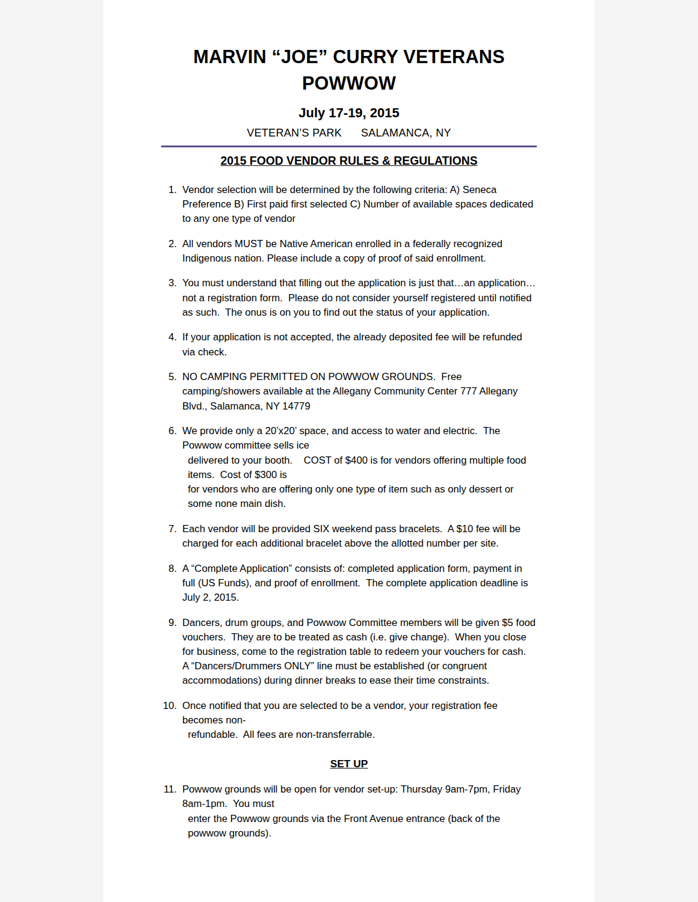MARVIN “JOE” CURRY VETERANS POWWOW
July 17-19, 2015
VETERAN’S PARK SALAMANCA, NY
2015 FOOD VENDOR RULES & REGULATIONS
1. Vendor selection will be determined by the following criteria: A) Seneca Preference B) First paid first selected C) Number of available spaces dedicated to any one type of vendor
2. All vendors MUST be Native American enrolled in a federally recognized Indigenous nation. Please include a copy of proof of said enrollment.
3. You must understand that filling out the application is just that…an application…not a registration form. Please do not consider yourself registered until notified as such. The onus is on you to find out the status of your application.
4. If your application is not accepted, the already deposited fee will be refunded via check.
5. NO CAMPING PERMITTED ON POWWOW GROUNDS. Free camping/showers available at the Allegany Community Center 777 Allegany Blvd., Salamanca, NY 14779
6. We provide only a 20’x20’ space, and access to water and electric. The Powwow committee sells ice delivered to your booth. COST of $400 is for vendors offering multiple food items. Cost of $300 is for vendors who are offering only one type of item such as only dessert or some none main dish.
7. Each vendor will be provided SIX weekend pass bracelets. A $10 fee will be charged for each additional bracelet above the allotted number per site.
8. A “Complete Application” consists of: completed application form, payment in full (US Funds), and proof of enrollment. The complete application deadline is July 2, 2015.
9. Dancers, drum groups, and Powwow Committee members will be given $5 food vouchers. They are to be treated as cash (i.e. give change). When you close for business, come to the registration table to redeem your vouchers for cash. A “Dancers/Drummers ONLY” line must be established (or congruent accommodations) during dinner breaks to ease their time constraints.
10. Once notified that you are selected to be a vendor, your registration fee becomes non- refundable. All fees are non-transferrable.
SET UP
11. Powwow grounds will be open for vendor set-up: Thursday 9am-7pm, Friday 8am-1pm. You must enter the Powwow grounds via the Front Avenue entrance (back of the powwow grounds).